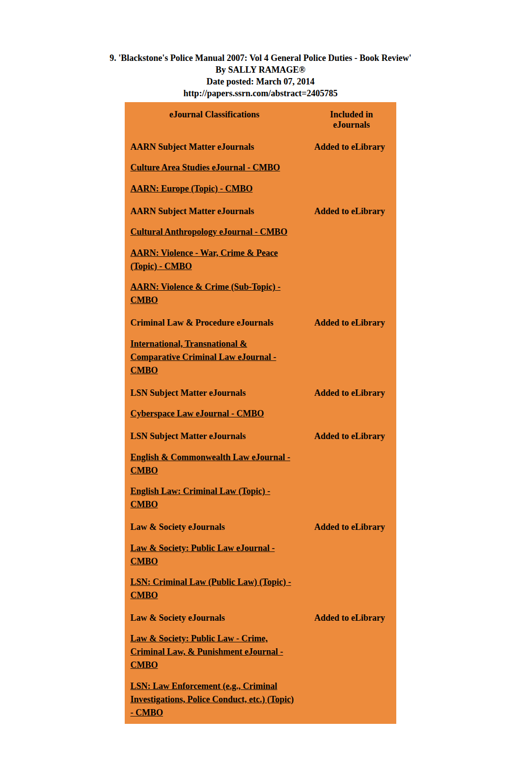9. 'Blackstone's Police Manual 2007: Vol 4 General Police Duties - Book Review' By SALLY RAMAGE® Date posted: March 07, 2014 http://papers.ssrn.com/abstract=2405785
| eJournal Classifications | Included in eJournals |
| --- | --- |
| AARN Subject Matter eJournals Culture Area Studies eJournal - CMBO AARN: Europe (Topic) - CMBO | Added to eLibrary |
| AARN Subject Matter eJournals Cultural Anthropology eJournal - CMBO AARN: Violence - War, Crime & Peace (Topic) - CMBO AARN: Violence & Crime (Sub-Topic) - CMBO | Added to eLibrary |
| Criminal Law & Procedure eJournals International, Transnational & Comparative Criminal Law eJournal - CMBO | Added to eLibrary |
| LSN Subject Matter eJournals Cyberspace Law eJournal - CMBO | Added to eLibrary |
| LSN Subject Matter eJournals English & Commonwealth Law eJournal - CMBO English Law: Criminal Law (Topic) - CMBO | Added to eLibrary |
| Law & Society eJournals Law & Society: Public Law eJournal - CMBO LSN: Criminal Law (Public Law) (Topic) - CMBO | Added to eLibrary |
| Law & Society eJournals Law & Society: Public Law - Crime, Criminal Law, & Punishment eJournal - CMBO LSN: Law Enforcement (e.g., Criminal Investigations, Police Conduct, etc.) (Topic) - CMBO | Added to eLibrary |